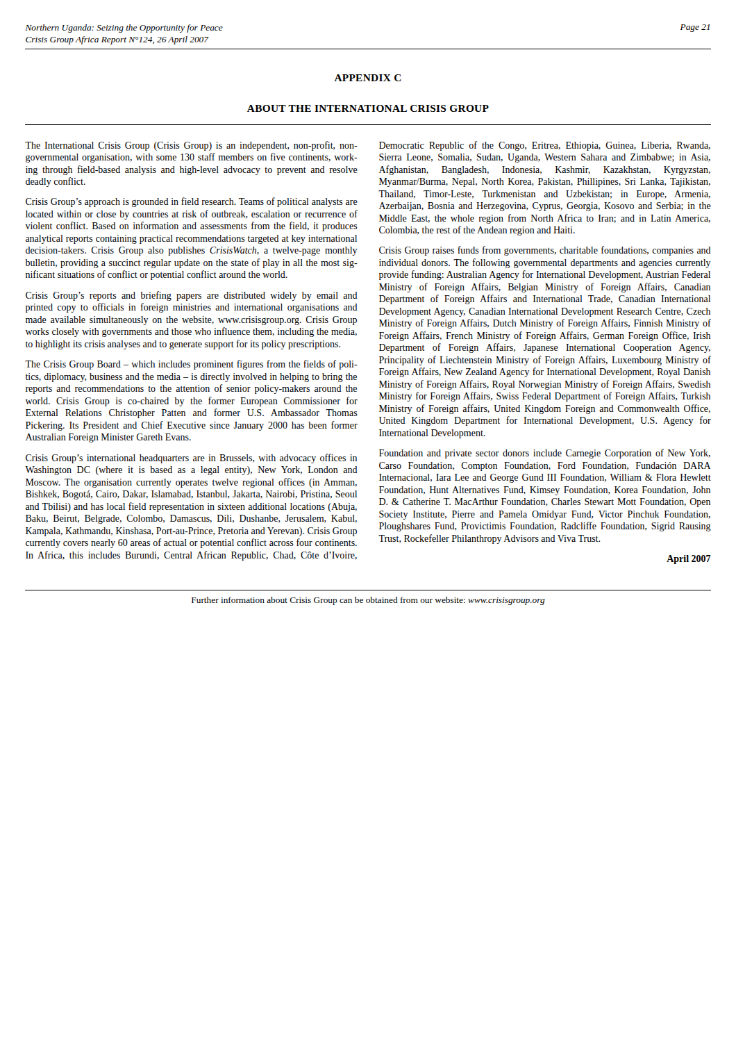Northern Uganda: Seizing the Opportunity for Peace
Crisis Group Africa Report N°124, 26 April 2007
Page 21
APPENDIX C
ABOUT THE INTERNATIONAL CRISIS GROUP
The International Crisis Group (Crisis Group) is an independent, non-profit, non-governmental organisation, with some 130 staff members on five continents, working through field-based analysis and high-level advocacy to prevent and resolve deadly conflict.
Crisis Group’s approach is grounded in field research. Teams of political analysts are located within or close by countries at risk of outbreak, escalation or recurrence of violent conflict. Based on information and assessments from the field, it produces analytical reports containing practical recommendations targeted at key international decision-takers. Crisis Group also publishes CrisisWatch, a twelve-page monthly bulletin, providing a succinct regular update on the state of play in all the most significant situations of conflict or potential conflict around the world.
Crisis Group’s reports and briefing papers are distributed widely by email and printed copy to officials in foreign ministries and international organisations and made available simultaneously on the website, www.crisisgroup.org. Crisis Group works closely with governments and those who influence them, including the media, to highlight its crisis analyses and to generate support for its policy prescriptions.
The Crisis Group Board – which includes prominent figures from the fields of politics, diplomacy, business and the media – is directly involved in helping to bring the reports and recommendations to the attention of senior policy-makers around the world. Crisis Group is co-chaired by the former European Commissioner for External Relations Christopher Patten and former U.S. Ambassador Thomas Pickering. Its President and Chief Executive since January 2000 has been former Australian Foreign Minister Gareth Evans.
Crisis Group’s international headquarters are in Brussels, with advocacy offices in Washington DC (where it is based as a legal entity), New York, London and Moscow. The organisation currently operates twelve regional offices (in Amman, Bishkek, Bogotá, Cairo, Dakar, Islamabad, Istanbul, Jakarta, Nairobi, Pristina, Seoul and Tbilisi) and has local field representation in sixteen additional locations (Abuja, Baku, Beirut, Belgrade, Colombo, Damascus, Dili, Dushanbe, Jerusalem, Kabul, Kampala, Kathmandu, Kinshasa, Port-au-Prince, Pretoria and Yerevan). Crisis Group currently covers nearly 60 areas of actual or potential conflict across four continents. In Africa, this includes Burundi, Central African Republic, Chad, Côte d’Ivoire, Democratic Republic of the Congo, Eritrea, Ethiopia, Guinea, Liberia, Rwanda, Sierra Leone, Somalia, Sudan, Uganda, Western Sahara and Zimbabwe; in Asia, Afghanistan, Bangladesh, Indonesia, Kashmir, Kazakhstan, Kyrgyzstan, Myanmar/Burma, Nepal, North Korea, Pakistan, Phillipines, Sri Lanka, Tajikistan, Thailand, Timor-Leste, Turkmenistan and Uzbekistan; in Europe, Armenia, Azerbaijan, Bosnia and Herzegovina, Cyprus, Georgia, Kosovo and Serbia; in the Middle East, the whole region from North Africa to Iran; and in Latin America, Colombia, the rest of the Andean region and Haiti.
Crisis Group raises funds from governments, charitable foundations, companies and individual donors. The following governmental departments and agencies currently provide funding: Australian Agency for International Development, Austrian Federal Ministry of Foreign Affairs, Belgian Ministry of Foreign Affairs, Canadian Department of Foreign Affairs and International Trade, Canadian International Development Agency, Canadian International Development Research Centre, Czech Ministry of Foreign Affairs, Dutch Ministry of Foreign Affairs, Finnish Ministry of Foreign Affairs, French Ministry of Foreign Affairs, German Foreign Office, Irish Department of Foreign Affairs, Japanese International Cooperation Agency, Principality of Liechtenstein Ministry of Foreign Affairs, Luxembourg Ministry of Foreign Affairs, New Zealand Agency for International Development, Royal Danish Ministry of Foreign Affairs, Royal Norwegian Ministry of Foreign Affairs, Swedish Ministry for Foreign Affairs, Swiss Federal Department of Foreign Affairs, Turkish Ministry of Foreign affairs, United Kingdom Foreign and Commonwealth Office, United Kingdom Department for International Development, U.S. Agency for International Development.
Foundation and private sector donors include Carnegie Corporation of New York, Carso Foundation, Compton Foundation, Ford Foundation, Fundación DARA Internacional, Iara Lee and George Gund III Foundation, William & Flora Hewlett Foundation, Hunt Alternatives Fund, Kimsey Foundation, Korea Foundation, John D. & Catherine T. MacArthur Foundation, Charles Stewart Mott Foundation, Open Society Institute, Pierre and Pamela Omidyar Fund, Victor Pinchuk Foundation, Ploughshares Fund, Provictimis Foundation, Radcliffe Foundation, Sigrid Rausing Trust, Rockefeller Philanthropy Advisors and Viva Trust.
April 2007
Further information about Crisis Group can be obtained from our website: www.crisisgroup.org